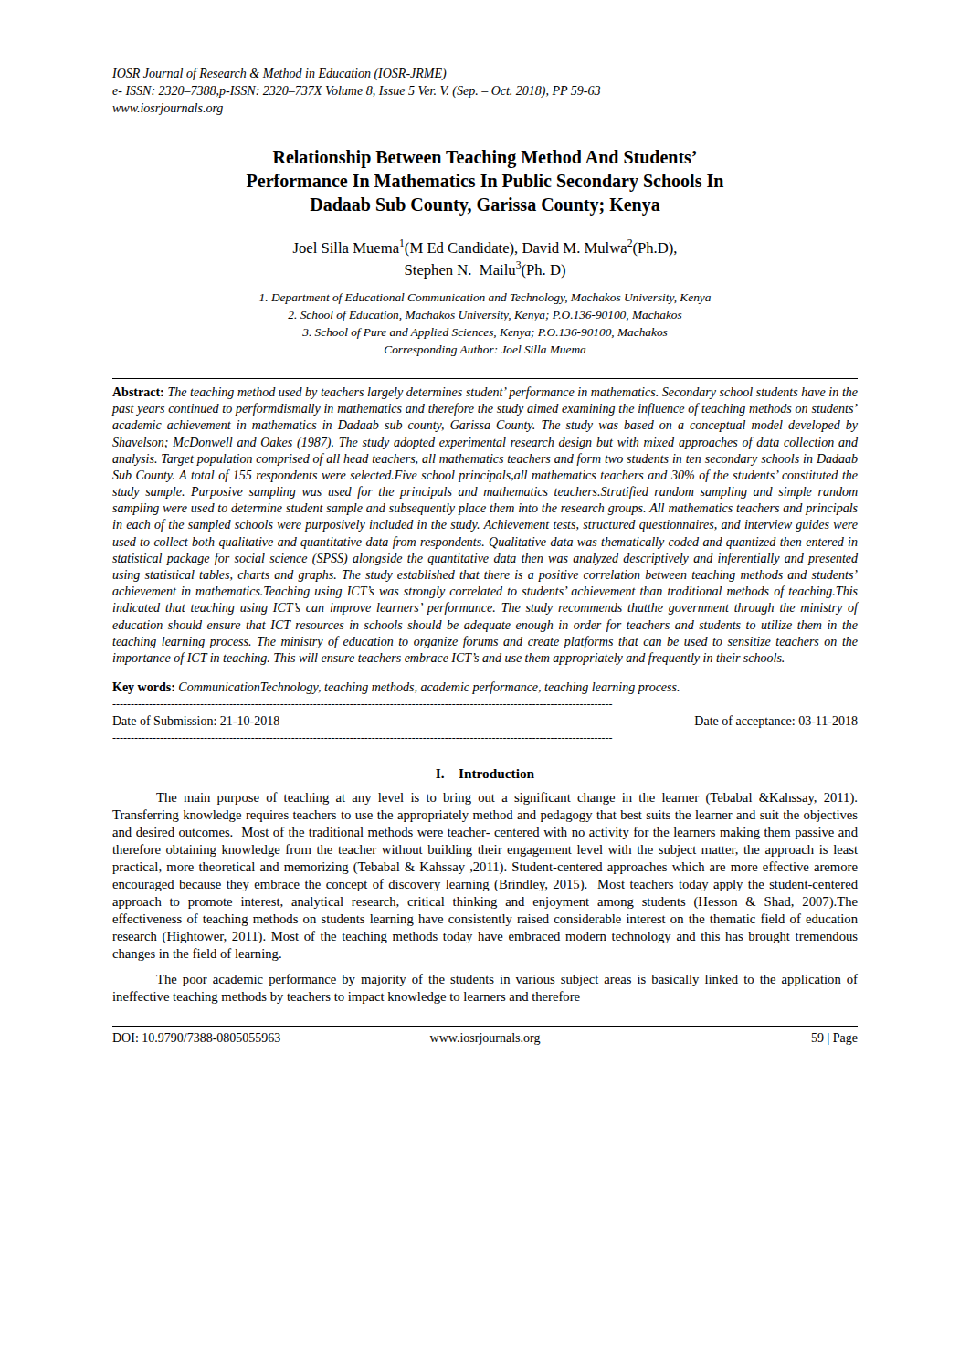IOSR Journal of Research & Method in Education (IOSR-JRME)
e- ISSN: 2320–7388,p-ISSN: 2320–737X Volume 8, Issue 5 Ver. V. (Sep. – Oct. 2018), PP 59-63
www.iosrjournals.org
Relationship Between Teaching Method And Students’
Performance In Mathematics In Public Secondary Schools In
Dadaab Sub County, Garissa County; Kenya
Joel Silla Muema1(M Ed Candidate), David M. Mulwa2(Ph.D),
Stephen N. Mailu3(Ph. D)
1. Department of Educational Communication and Technology, Machakos University, Kenya
2. School of Education, Machakos University, Kenya; P.O.136-90100, Machakos
3. School of Pure and Applied Sciences, Kenya; P.O.136-90100, Machakos
Corresponding Author: Joel Silla Muema
Abstract: The teaching method used by teachers largely determines student’ performance in mathematics. Secondary school students have in the past years continued to performdismally in mathematics and therefore the study aimed examining the influence of teaching methods on students’ academic achievement in mathematics in Dadaab sub county, Garissa County. The study was based on a conceptual model developed by Shavelson; McDonwell and Oakes (1987). The study adopted experimental research design but with mixed approaches of data collection and analysis. Target population comprised of all head teachers, all mathematics teachers and form two students in ten secondary schools in Dadaab Sub County. A total of 155 respondents were selected.Five school principals,all mathematics teachers and 30% of the students’ constituted the study sample. Purposive sampling was used for the principals and mathematics teachers.Stratified random sampling and simple random sampling were used to determine student sample and subsequently place them into the research groups. All mathematics teachers and principals in each of the sampled schools were purposively included in the study. Achievement tests, structured questionnaires, and interview guides were used to collect both qualitative and quantitative data from respondents. Qualitative data was thematically coded and quantized then entered in statistical package for social science (SPSS) alongside the quantitative data then was analyzed descriptively and inferentially and presented using statistical tables, charts and graphs. The study established that there is a positive correlation between teaching methods and students’ achievement in mathematics.Teaching using ICT’s was strongly correlated to students’ achievement than traditional methods of teaching.This indicated that teaching using ICT’s can improve learners’ performance. The study recommends thatthe government through the ministry of education should ensure that ICT resources in schools should be adequate enough in order for teachers and students to utilize them in the teaching learning process. The ministry of education to organize forums and create platforms that can be used to sensitize teachers on the importance of ICT in teaching. This will ensure teachers embrace ICT’s and use them appropriately and frequently in their schools.
Key words: CommunicationTechnology, teaching methods, academic performance, teaching learning process.
-----------------------------------------------------------------------------------------------------------------------------------------
Date of Submission: 21-10-2018 Date of acceptance: 03-11-2018
-----------------------------------------------------------------------------------------------------------------------------------------
I. Introduction
The main purpose of teaching at any level is to bring out a significant change in the learner (Tebabal &Kahssay, 2011). Transferring knowledge requires teachers to use the appropriately method and pedagogy that best suits the learner and suit the objectives and desired outcomes. Most of the traditional methods were teacher- centered with no activity for the learners making them passive and therefore obtaining knowledge from the teacher without building their engagement level with the subject matter, the approach is least practical, more theoretical and memorizing (Tebabal & Kahssay ,2011). Student-centered approaches which are more effective aremore encouraged because they embrace the concept of discovery learning (Brindley, 2015). Most teachers today apply the student-centered approach to promote interest, analytical research, critical thinking and enjoyment among students (Hesson & Shad, 2007).The effectiveness of teaching methods on students learning have consistently raised considerable interest on the thematic field of education research (Hightower, 2011). Most of the teaching methods today have embraced modern technology and this has brought tremendous changes in the field of learning.
The poor academic performance by majority of the students in various subject areas is basically linked to the application of ineffective teaching methods by teachers to impact knowledge to learners and therefore
DOI: 10.9790/7388-0805055963 www.iosrjournals.org 59 | Page